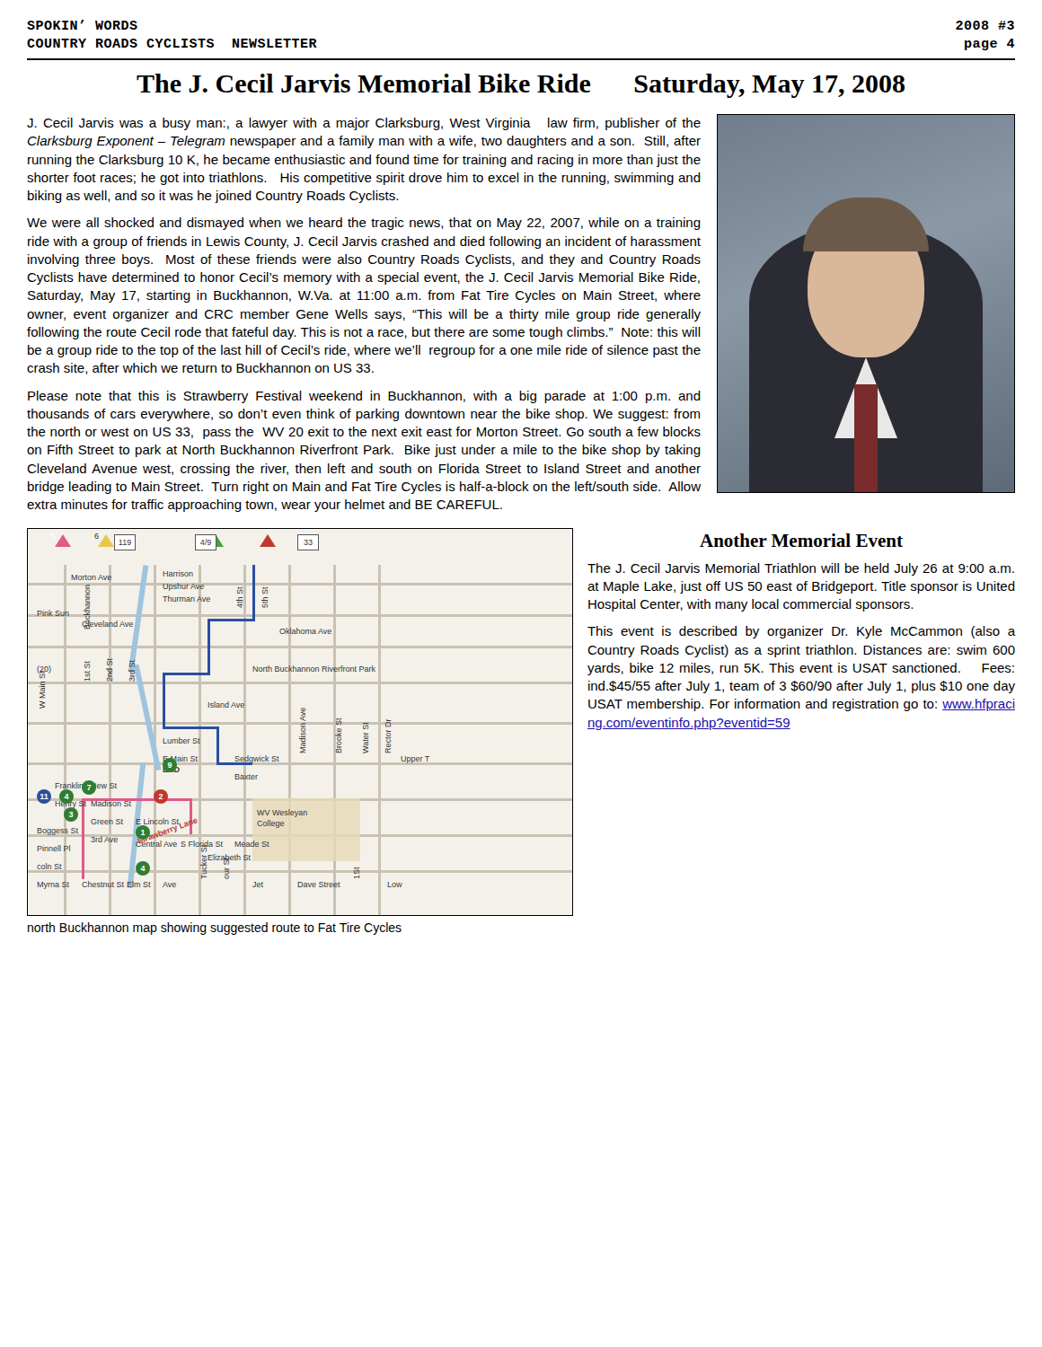SPOKIN’ WORDS 2008 #3
COUNTRY ROADS CYCLISTS NEWSLETTER page 4
The J. Cecil Jarvis Memorial Bike Ride Saturday, May 17, 2008
J. Cecil Jarvis was a busy man:, a lawyer with a major Clarksburg, West Virginia law firm, publisher of the Clarksburg Exponent – Telegram newspaper and a family man with a wife, two daughters and a son. Still, after running the Clarksburg 10 K, he became enthusiastic and found time for training and racing in more than just the shorter foot races; he got into triathlons. His competitive spirit drove him to excel in the running, swimming and biking as well, and so it was he joined Country Roads Cyclists.
We were all shocked and dismayed when we heard the tragic news, that on May 22, 2007, while on a training ride with a group of friends in Lewis County, J. Cecil Jarvis crashed and died following an incident of harassment involving three boys. Most of these friends were also Country Roads Cyclists, and they and Country Roads Cyclists have determined to honor Cecil’s memory with a special event, the J. Cecil Jarvis Memorial Bike Ride, Saturday, May 17, starting in Buckhannon, W.Va. at 11:00 a.m. from Fat Tire Cycles on Main Street, where owner, event organizer and CRC member Gene Wells says, “This will be a thirty mile group ride generally following the route Cecil rode that fateful day. This is not a race, but there are some tough climbs.” Note: this will be a group ride to the top of the last hill of Cecil’s ride, where we’ll regroup for a one mile ride of silence past the crash site, after which we return to Buckhannon on US 33.
Please note that this is Strawberry Festival weekend in Buckhannon, with a big parade at 1:00 p.m. and thousands of cars everywhere, so don’t even think of parking downtown near the bike shop. We suggest: from the north or west on US 33, pass the WV 20 exit to the next exit east for Morton Street. Go south a few blocks on Fifth Street to park at North Buckhannon Riverfront Park. Bike just under a mile to the bike shop by taking Cleveland Avenue west, crossing the river, then left and south on Florida Street to Island Street and another bridge leading to Main Street. Turn right on Main and Fat Tire Cycles is half-a-block on the left/south side. Allow extra minutes for traffic approaching town, wear your helmet and BE CAREFUL.
5
6
119
4/9
33
Morton Ave
Harrison
Upshur Ave
Thurman Ave
Pink Sun
Cleveland Ave
Buckhannon
4th St
5th St
Oklahoma Ave
North Buckhannon Riverfront Park
Island Ave
(20)
W Main St
1st St
2nd St
3rd St
Lumber St
E Main St
END
Sedgwick St
Baxter
Madison Ave
Brooke St
Water St
Rector Dr
Upper T
WV Wesleyan
College
Franklin
Henry St
New St
Madison St
Green St
3rd Ave
E Lincoln St
Central Ave
S Florida St
Elizabeth St
Meade St
Boggess St
Pinnell Pl
coln St
Myrna St
Chestnut St
Elm St
Ave
Tucker St
our St
Jet
Dave Street
1St
Low
Strawberry Lane
9
2
1
11
4
7
3
4
north Buckhannon map showing suggested route to Fat Tire Cycles
Another Memorial Event
The J. Cecil Jarvis Memorial Triathlon will be held July 26 at 9:00 a.m. at Maple Lake, just off US 50 east of Bridgeport. Title sponsor is United Hospital Center, with many local commercial sponsors.
This event is described by organizer Dr. Kyle McCammon (also a Country Roads Cyclist) as a sprint triathlon. Distances are: swim 600 yards, bike 12 miles, run 5K. This event is USAT sanctioned. Fees: ind.$45/55 after July 1, team of 3 $60/90 after July 1, plus $10 one day USAT membership. For information and registration go to: www.hfpracing.com/eventinfo.php?eventid=59